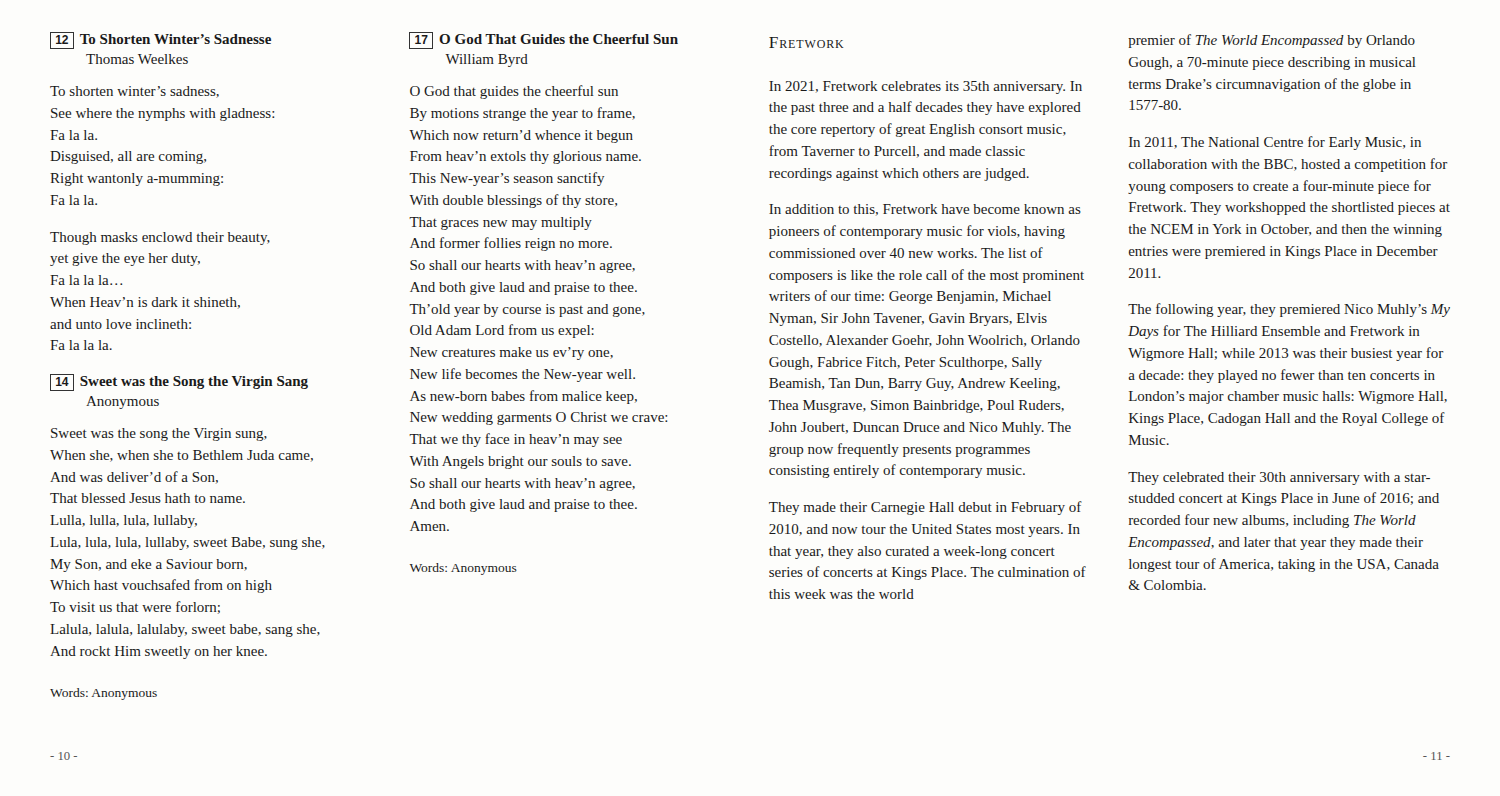12 To Shorten Winter’s Sadnesse Thomas Weelkes
To shorten winter’s sadness,
See where the nymphs with gladness:
Fa la la.
Disguised, all are coming,
Right wantonly a-mumming:
Fa la la.
Though masks enclowd their beauty,
yet give the eye her duty,
Fa la la la…
When Heav’n is dark it shineth,
and unto love inclineth:
Fa la la la.
14 Sweet was the Song the Virgin Sang Anonymous
Sweet was the song the Virgin sung,
When she, when she to Bethlem Juda came,
And was deliver’d of a Son,
That blessed Jesus hath to name.
Lulla, lulla, lula, lullaby,
Lula, lula, lula, lullaby, sweet Babe, sung she,
My Son, and eke a Saviour born,
Which hast vouchsafed from on high
To visit us that were forlorn;
Lalula, lalula, lalulaby, sweet babe, sang she,
And rockt Him sweetly on her knee.
Words: Anonymous
17 O God That Guides the Cheerful Sun William Byrd
O God that guides the cheerful sun
By motions strange the year to frame,
Which now return’d whence it begun
From heav’n extols thy glorious name.
This New-year’s season sanctify
With double blessings of thy store,
That graces new may multiply
And former follies reign no more.
So shall our hearts with heav’n agree,
And both give laud and praise to thee.
Th’old year by course is past and gone,
Old Adam Lord from us expel:
New creatures make us ev’ry one,
New life becomes the New-year well.
As new-born babes from malice keep,
New wedding garments O Christ we crave:
That we thy face in heav’n may see
With Angels bright our souls to save.
So shall our hearts with heav’n agree,
And both give laud and praise to thee.
Amen.
Words: Anonymous
Fretwork
In 2021, Fretwork celebrates its 35th anniversary. In the past three and a half decades they have explored the core repertory of great English consort music, from Taverner to Purcell, and made classic recordings against which others are judged.
In addition to this, Fretwork have become known as pioneers of contemporary music for viols, having commissioned over 40 new works. The list of composers is like the role call of the most prominent writers of our time: George Benjamin, Michael Nyman, Sir John Tavener, Gavin Bryars, Elvis Costello, Alexander Goehr, John Woolrich, Orlando Gough, Fabrice Fitch, Peter Sculthorpe, Sally Beamish, Tan Dun, Barry Guy, Andrew Keeling, Thea Musgrave, Simon Bainbridge, Poul Ruders, John Joubert, Duncan Druce and Nico Muhly. The group now frequently presents programmes consisting entirely of contemporary music.
They made their Carnegie Hall debut in February of 2010, and now tour the United States most years. In that year, they also curated a week-long concert series of concerts at Kings Place. The culmination of this week was the world
premier of The World Encompassed by Orlando Gough, a 70-minute piece describing in musical terms Drake’s circumnavigation of the globe in 1577-80.
In 2011, The National Centre for Early Music, in collaboration with the BBC, hosted a competition for young composers to create a four-minute piece for Fretwork. They workshopped the shortlisted pieces at the NCEM in York in October, and then the winning entries were premiered in Kings Place in December 2011.
The following year, they premiered Nico Muhly’s My Days for The Hilliard Ensemble and Fretwork in Wigmore Hall; while 2013 was their busiest year for a decade: they played no fewer than ten concerts in London’s major chamber music halls: Wigmore Hall, Kings Place, Cadogan Hall and the Royal College of Music.
They celebrated their 30th anniversary with a star-studded concert at Kings Place in June of 2016; and recorded four new albums, including The World Encompassed, and later that year they made their longest tour of America, taking in the USA, Canada & Colombia.
- 10 - - 11 -